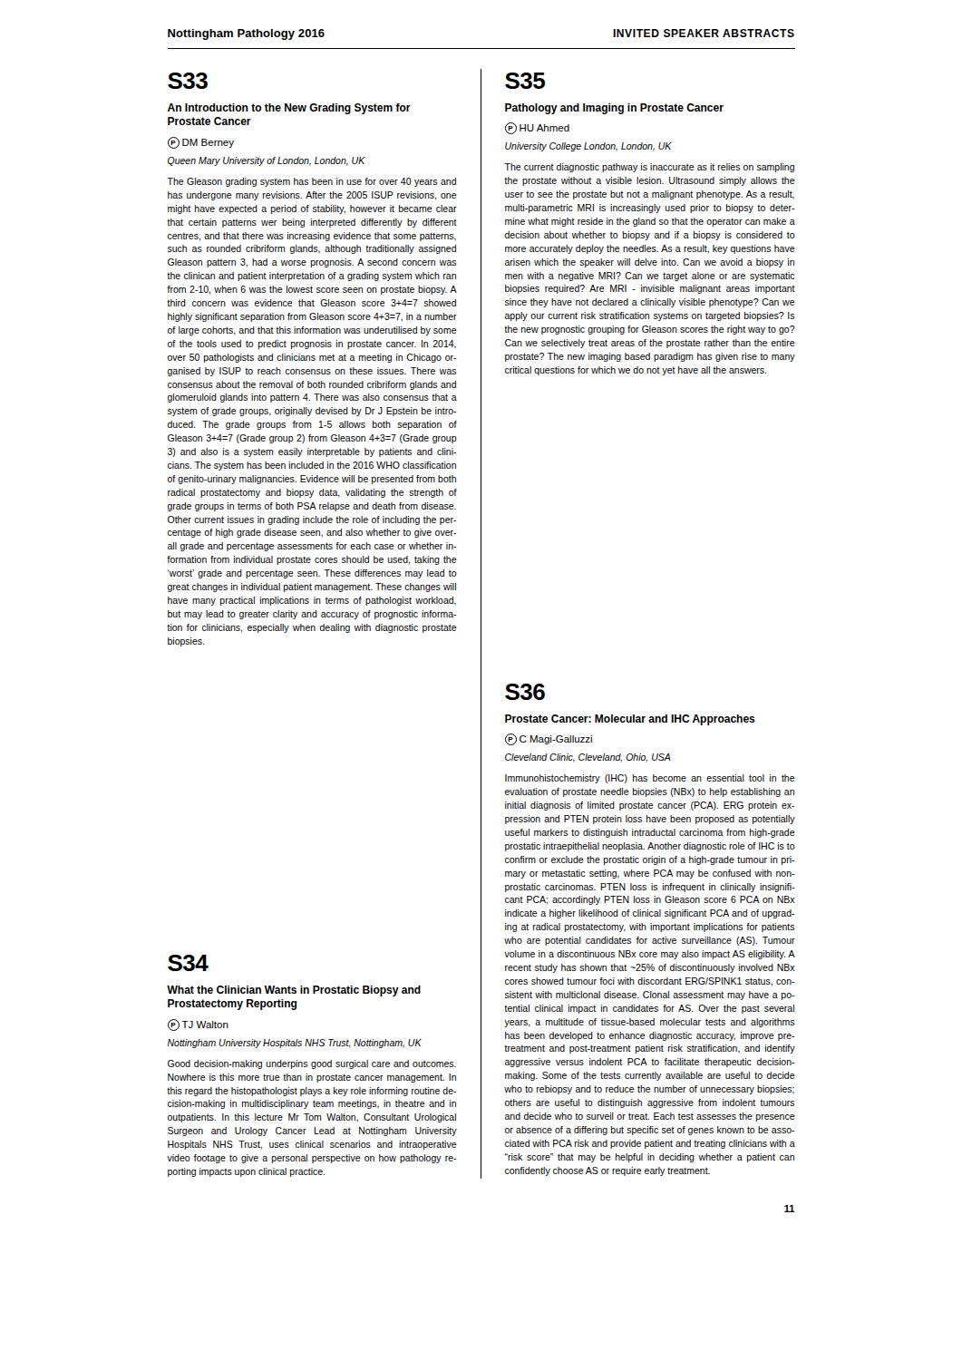Nottingham Pathology 2016
Invited Speaker Abstracts
S33
An Introduction to the New Grading System for Prostate Cancer
PDM Berney
Queen Mary University of London, London, UK
The Gleason grading system has been in use for over 40 years and has undergone many revisions. After the 2005 ISUP revisions, one might have expected a period of stability, however it became clear that certain patterns wer being interpreted differently by different centres, and that there was increasing evidence that some patterns, such as rounded cribriform glands, although traditionally assigned Gleason pattern 3, had a worse prognosis. A second concern was the clinican and patient interpretation of a grading system which ran from 2-10, when 6 was the lowest score seen on prostate biopsy. A third concern was evidence that Gleason score 3+4=7 showed highly significant separation from Gleason score 4+3=7, in a number of large cohorts, and that this information was underutilised by some of the tools used to predict prognosis in prostate cancer. In 2014, over 50 pathologists and clinicians met at a meeting in Chicago organised by ISUP to reach consensus on these issues. There was consensus about the removal of both rounded cribriform glands and glomeruloid glands into pattern 4. There was also consensus that a system of grade groups, originally devised by Dr J Epstein be introduced. The grade groups from 1-5 allows both separation of Gleason 3+4=7 (Grade group 2) from Gleason 4+3=7 (Grade group 3) and also is a system easily interpretable by patients and clinicians. The system has been included in the 2016 WHO classification of genito-urinary malignancies. Evidence will be presented from both radical prostatectomy and biopsy data, validating the strength of grade groups in terms of both PSA relapse and death from disease. Other current issues in grading include the role of including the percentage of high grade disease seen, and also whether to give overall grade and percentage assessments for each case or whether information from individual prostate cores should be used, taking the ‘worst’ grade and percentage seen. These differences may lead to great changes in individual patient management. These changes will have many practical implications in terms of pathologist workload, but may lead to greater clarity and accuracy of prognostic information for clinicians, especially when dealing with diagnostic prostate biopsies.
S34
What the Clinician Wants in Prostatic Biopsy and Prostatectomy Reporting
PTJ Walton
Nottingham University Hospitals NHS Trust, Nottingham, UK
Good decision-making underpins good surgical care and outcomes. Nowhere is this more true than in prostate cancer management. In this regard the histopathologist plays a key role informing routine decision-making in multidisciplinary team meetings, in theatre and in outpatients. In this lecture Mr Tom Walton, Consultant Urological Surgeon and Urology Cancer Lead at Nottingham University Hospitals NHS Trust, uses clinical scenarios and intraoperative video footage to give a personal perspective on how pathology reporting impacts upon clinical practice.
S35
Pathology and Imaging in Prostate Cancer
PHU Ahmed
University College London, London, UK
The current diagnostic pathway is inaccurate as it relies on sampling the prostate without a visible lesion. Ultrasound simply allows the user to see the prostate but not a malignant phenotype. As a result, multi-parametric MRI is increasingly used prior to biopsy to determine what might reside in the gland so that the operator can make a decision about whether to biopsy and if a biopsy is considered to more accurately deploy the needles. As a result, key questions have arisen which the speaker will delve into. Can we avoid a biopsy in men with a negative MRI? Can we target alone or are systematic biopsies required? Are MRI - invisible malignant areas important since they have not declared a clinically visible phenotype? Can we apply our current risk stratification systems on targeted biopsies? Is the new prognostic grouping for Gleason scores the right way to go? Can we selectively treat areas of the prostate rather than the entire prostate? The new imaging based paradigm has given rise to many critical questions for which we do not yet have all the answers.
S36
Prostate Cancer: Molecular and IHC Approaches
PC Magi-Galluzzi
Cleveland Clinic, Cleveland, Ohio, USA
Immunohistochemistry (IHC) has become an essential tool in the evaluation of prostate needle biopsies (NBx) to help establishing an initial diagnosis of limited prostate cancer (PCA). ERG protein expression and PTEN protein loss have been proposed as potentially useful markers to distinguish intraductal carcinoma from high-grade prostatic intraepithelial neoplasia. Another diagnostic role of IHC is to confirm or exclude the prostatic origin of a high-grade tumour in primary or metastatic setting, where PCA may be confused with nonprostatic carcinomas. PTEN loss is infrequent in clinically insignificant PCA; accordingly PTEN loss in Gleason score 6 PCA on NBx indicate a higher likelihood of clinical significant PCA and of upgrading at radical prostatectomy, with important implications for patients who are potential candidates for active surveillance (AS). Tumour volume in a discontinuous NBx core may also impact AS eligibility. A recent study has shown that ~25% of discontinuously involved NBx cores showed tumour foci with discordant ERG/SPINK1 status, consistent with multiclonal disease. Clonal assessment may have a potential clinical impact in candidates for AS. Over the past several years, a multitude of tissue-based molecular tests and algorithms has been developed to enhance diagnostic accuracy, improve pre-treatment and post-treatment patient risk stratification, and identify aggressive versus indolent PCA to facilitate therapeutic decision-making. Some of the tests currently available are useful to decide who to rebiopsy and to reduce the number of unnecessary biopsies; others are useful to distinguish aggressive from indolent tumours and decide who to surveil or treat. Each test assesses the presence or absence of a differing but specific set of genes known to be associated with PCA risk and provide patient and treating clinicians with a “risk score” that may be helpful in deciding whether a patient can confidently choose AS or require early treatment.
11